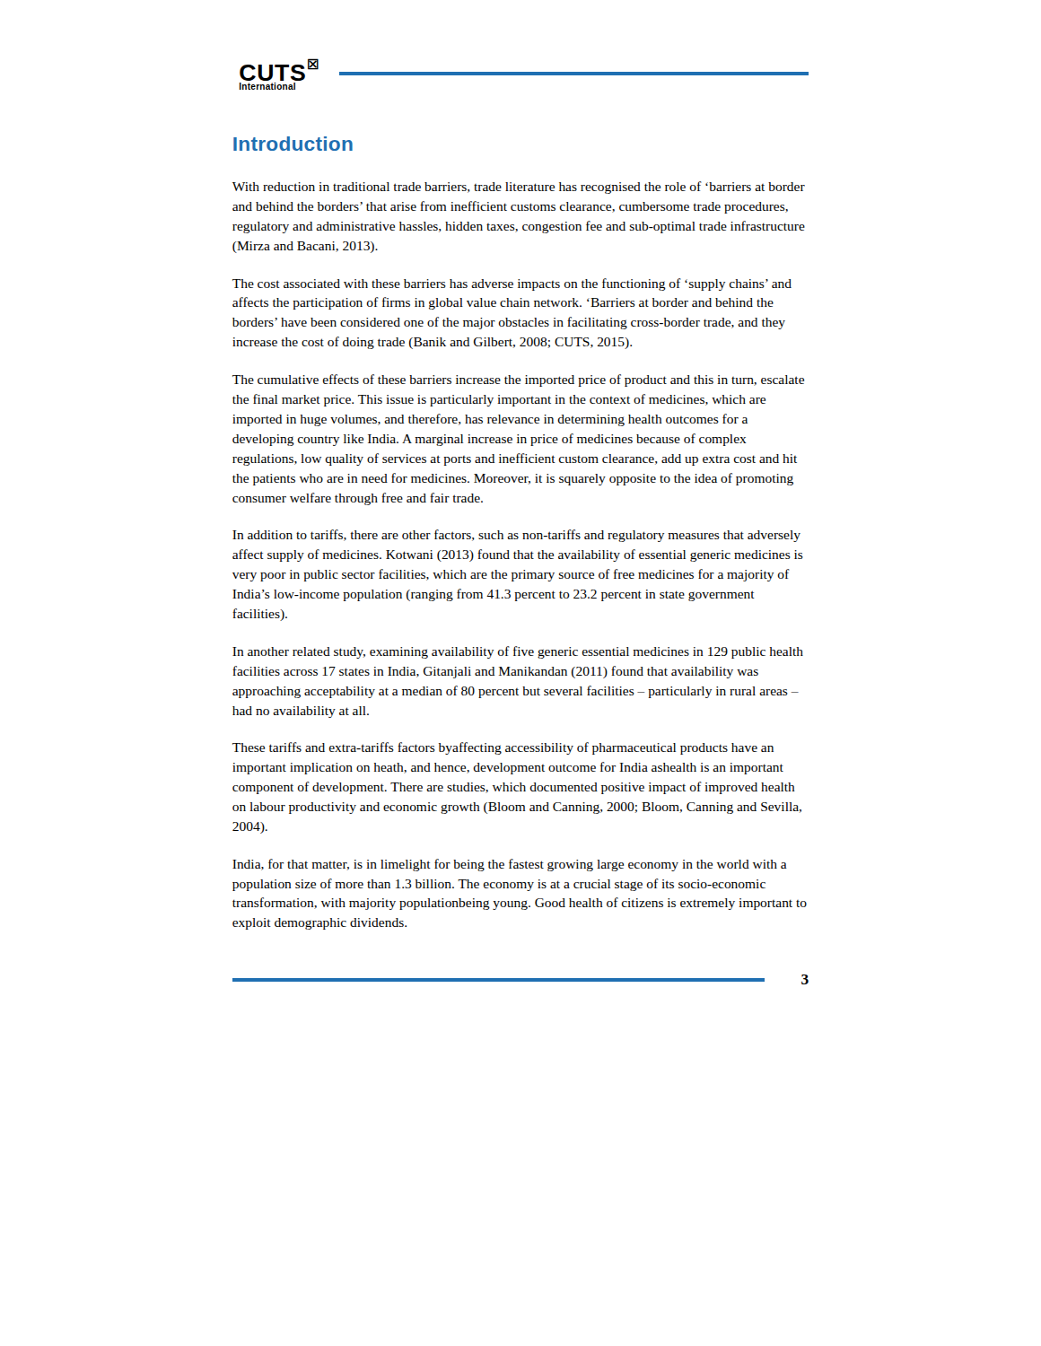CUTS☒ International
Introduction
With reduction in traditional trade barriers, trade literature has recognised the role of ‘barriers at border and behind the borders’ that arise from inefficient customs clearance, cumbersome trade procedures, regulatory and administrative hassles, hidden taxes, congestion fee and sub-optimal trade infrastructure (Mirza and Bacani, 2013).
The cost associated with these barriers has adverse impacts on the functioning of ‘supply chains’ and affects the participation of firms in global value chain network. ‘Barriers at border and behind the borders’ have been considered one of the major obstacles in facilitating cross-border trade, and they increase the cost of doing trade (Banik and Gilbert, 2008; CUTS, 2015).
The cumulative effects of these barriers increase the imported price of product and this in turn, escalate the final market price. This issue is particularly important in the context of medicines, which are imported in huge volumes, and therefore, has relevance in determining health outcomes for a developing country like India. A marginal increase in price of medicines because of complex regulations, low quality of services at ports and inefficient custom clearance, add up extra cost and hit the patients who are in need for medicines. Moreover, it is squarely opposite to the idea of promoting consumer welfare through free and fair trade.
In addition to tariffs, there are other factors, such as non-tariffs and regulatory measures that adversely affect supply of medicines. Kotwani (2013) found that the availability of essential generic medicines is very poor in public sector facilities, which are the primary source of free medicines for a majority of India’s low-income population (ranging from 41.3 percent to 23.2 percent in state government facilities).
In another related study, examining availability of five generic essential medicines in 129 public health facilities across 17 states in India, Gitanjali and Manikandan (2011) found that availability was approaching acceptability at a median of 80 percent but several facilities – particularly in rural areas – had no availability at all.
These tariffs and extra-tariffs factors byaffecting accessibility of pharmaceutical products have an important implication on heath, and hence, development outcome for India ashealth is an important component of development. There are studies, which documented positive impact of improved health on labour productivity and economic growth (Bloom and Canning, 2000; Bloom, Canning and Sevilla, 2004).
India, for that matter, is in limelight for being the fastest growing large economy in the world with a population size of more than 1.3 billion. The economy is at a crucial stage of its socio-economic transformation, with majority populationbeing young. Good health of citizens is extremely important to exploit demographic dividends.
3